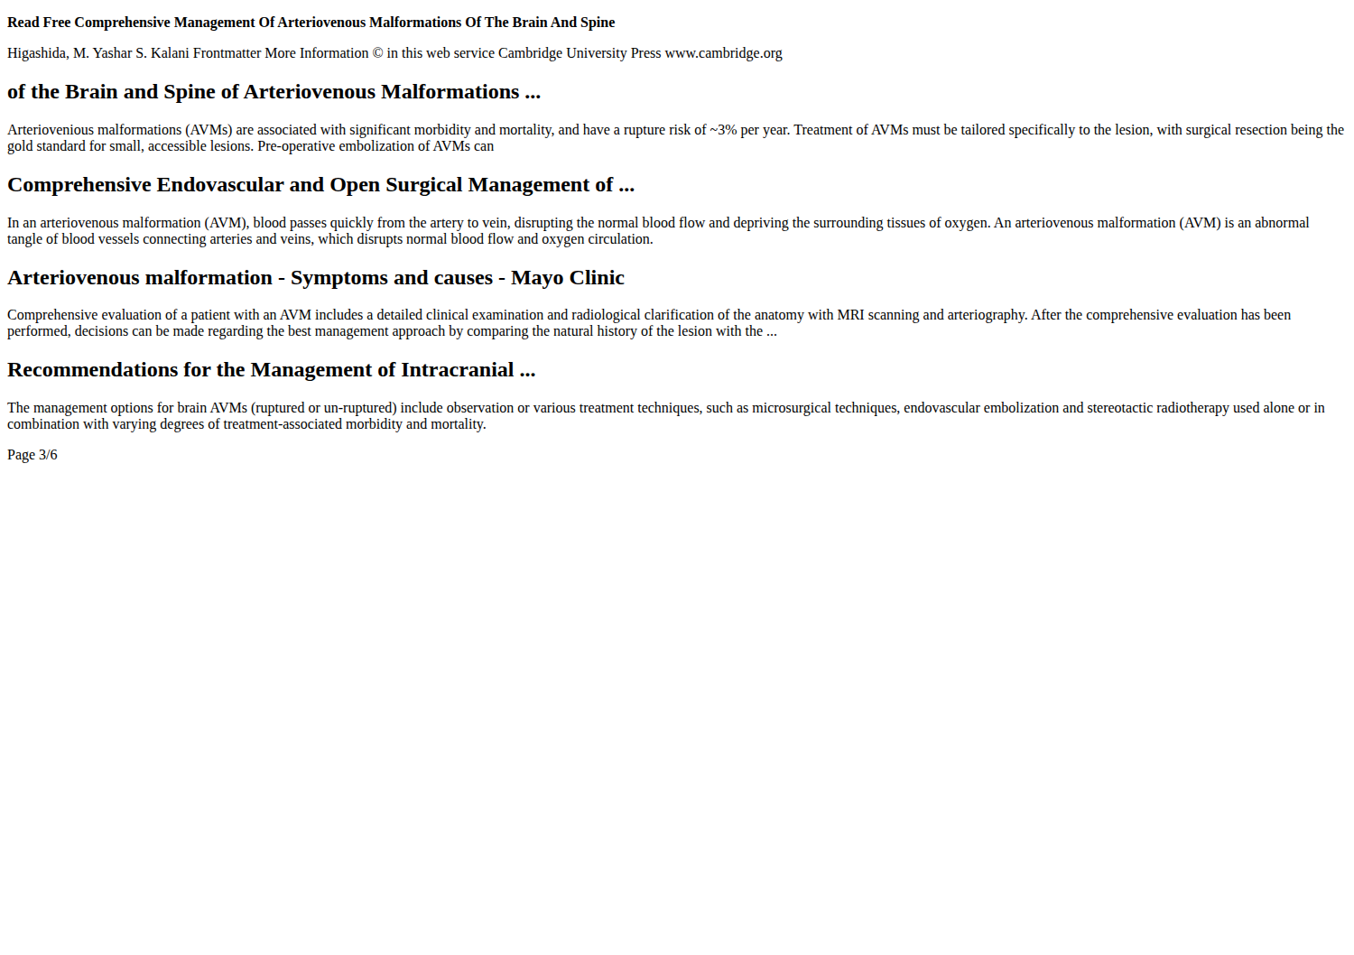Read Free Comprehensive Management Of Arteriovenous Malformations Of The Brain And Spine
Higashida, M. Yashar S. Kalani Frontmatter More Information © in this web service Cambridge University Press www.cambridge.org
of the Brain and Spine of Arteriovenous Malformations ...
Arteriovenious malformations (AVMs) are associated with significant morbidity and mortality, and have a rupture risk of ~3% per year. Treatment of AVMs must be tailored specifically to the lesion, with surgical resection being the gold standard for small, accessible lesions. Pre-operative embolization of AVMs can
Comprehensive Endovascular and Open Surgical Management of ...
In an arteriovenous malformation (AVM), blood passes quickly from the artery to vein, disrupting the normal blood flow and depriving the surrounding tissues of oxygen. An arteriovenous malformation (AVM) is an abnormal tangle of blood vessels connecting arteries and veins, which disrupts normal blood flow and oxygen circulation.
Arteriovenous malformation - Symptoms and causes - Mayo Clinic
Comprehensive evaluation of a patient with an AVM includes a detailed clinical examination and radiological clarification of the anatomy with MRI scanning and arteriography. After the comprehensive evaluation has been performed, decisions can be made regarding the best management approach by comparing the natural history of the lesion with the ...
Recommendations for the Management of Intracranial ...
The management options for brain AVMs (ruptured or un-ruptured) include observation or various treatment techniques, such as microsurgical techniques, endovascular embolization and stereotactic radiotherapy used alone or in combination with varying degrees of treatment-associated morbidity and mortality.
Page 3/6